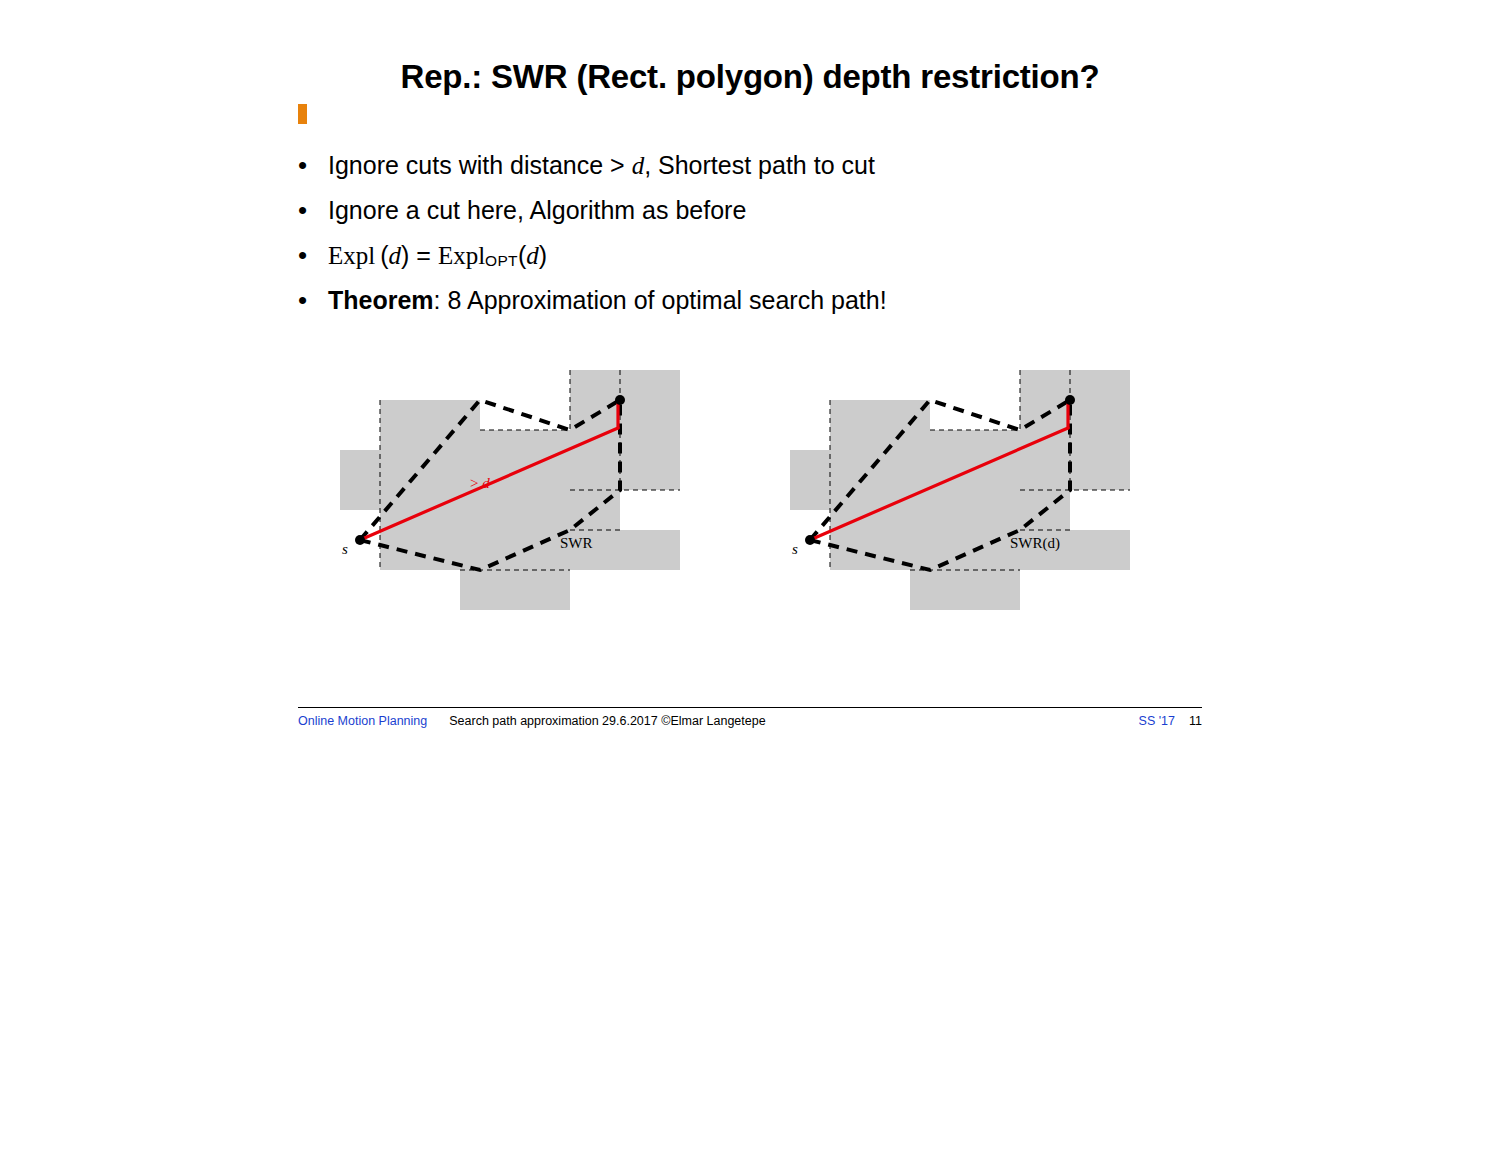Rep.: SWR (Rect. polygon) depth restriction?
Ignore cuts with distance > d, Shortest path to cut
Ignore a cut here, Algorithm as before
Expl (d) = Expl OPT(d)
Theorem: 8 Approximation of optimal search path!
s > d SWR
s SWR(d)
Online Motion Planning Search path approximation 29.6.2017 ©Elmar Langetepe SS '1711